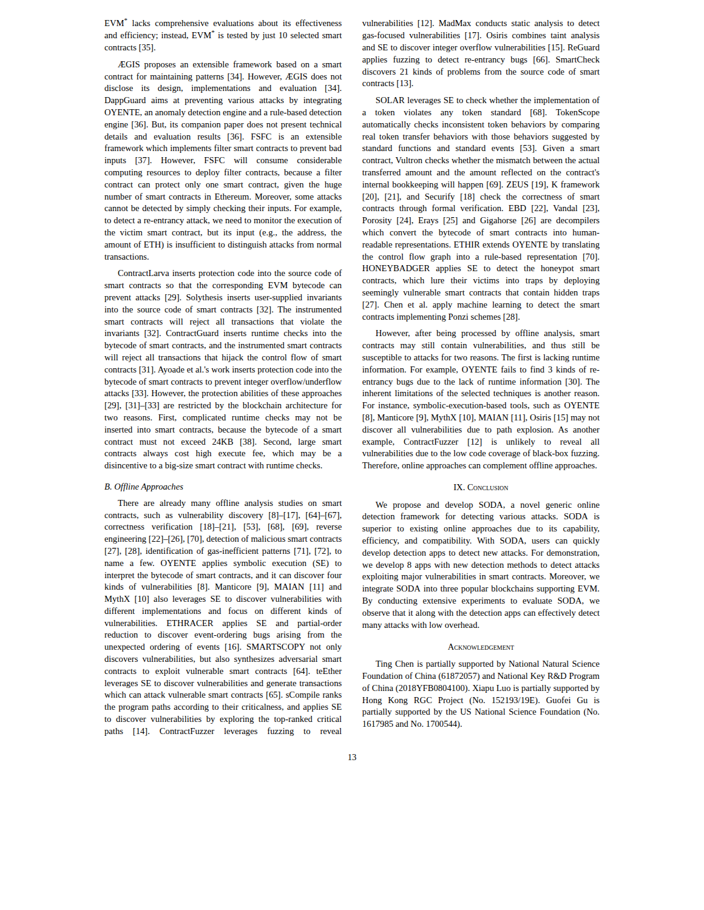EVM* lacks comprehensive evaluations about its effectiveness and efficiency; instead, EVM* is tested by just 10 selected smart contracts [35].
ÆGIS proposes an extensible framework based on a smart contract for maintaining patterns [34]. However, ÆGIS does not disclose its design, implementations and evaluation [34]. DappGuard aims at preventing various attacks by integrating OYENTE, an anomaly detection engine and a rule-based detection engine [36]. But, its companion paper does not present technical details and evaluation results [36]. FSFC is an extensible framework which implements filter smart contracts to prevent bad inputs [37]. However, FSFC will consume considerable computing resources to deploy filter contracts, because a filter contract can protect only one smart contract, given the huge number of smart contracts in Ethereum. Moreover, some attacks cannot be detected by simply checking their inputs. For example, to detect a re-entrancy attack, we need to monitor the execution of the victim smart contract, but its input (e.g., the address, the amount of ETH) is insufficient to distinguish attacks from normal transactions.
ContractLarva inserts protection code into the source code of smart contracts so that the corresponding EVM bytecode can prevent attacks [29]. Solythesis inserts user-supplied invariants into the source code of smart contracts [32]. The instrumented smart contracts will reject all transactions that violate the invariants [32]. ContractGuard inserts runtime checks into the bytecode of smart contracts, and the instrumented smart contracts will reject all transactions that hijack the control flow of smart contracts [31]. Ayoade et al.'s work inserts protection code into the bytecode of smart contracts to prevent integer overflow/underflow attacks [33]. However, the protection abilities of these approaches [29], [31]–[33] are restricted by the blockchain architecture for two reasons. First, complicated runtime checks may not be inserted into smart contracts, because the bytecode of a smart contract must not exceed 24KB [38]. Second, large smart contracts always cost high execute fee, which may be a disincentive to a big-size smart contract with runtime checks.
B. Offline Approaches
There are already many offline analysis studies on smart contracts, such as vulnerability discovery [8]–[17], [64]–[67], correctness verification [18]–[21], [53], [68], [69], reverse engineering [22]–[26], [70], detection of malicious smart contracts [27], [28], identification of gas-inefficient patterns [71], [72], to name a few. OYENTE applies symbolic execution (SE) to interpret the bytecode of smart contracts, and it can discover four kinds of vulnerabilities [8]. Manticore [9], MAIAN [11] and MythX [10] also leverages SE to discover vulnerabilities with different implementations and focus on different kinds of vulnerabilities. ETHRACER applies SE and partial-order reduction to discover event-ordering bugs arising from the unexpected ordering of events [16]. SMARTSCOPY not only discovers vulnerabilities, but also synthesizes adversarial smart contracts to exploit vulnerable smart contracts [64]. teEther leverages SE to discover vulnerabilities and generate transactions which can attack vulnerable smart contracts [65]. sCompile ranks the program paths according to their criticalness, and applies SE to discover vulnerabilities by exploring the top-ranked critical paths [14]. ContractFuzzer leverages fuzzing to reveal vulnerabilities [12]. MadMax conducts static analysis to detect gas-focused vulnerabilities [17]. Osiris combines taint analysis and SE to discover integer overflow vulnerabilities [15]. ReGuard applies fuzzing to detect re-entrancy bugs [66]. SmartCheck discovers 21 kinds of problems from the source code of smart contracts [13].
SOLAR leverages SE to check whether the implementation of a token violates any token standard [68]. TokenScope automatically checks inconsistent token behaviors by comparing real token transfer behaviors with those behaviors suggested by standard functions and standard events [53]. Given a smart contract, Vultron checks whether the mismatch between the actual transferred amount and the amount reflected on the contract's internal bookkeeping will happen [69]. ZEUS [19], K framework [20], [21], and Securify [18] check the correctness of smart contracts through formal verification. EBD [22], Vandal [23], Porosity [24], Erays [25] and Gigahorse [26] are decompilers which convert the bytecode of smart contracts into human-readable representations. ETHIR extends OYENTE by translating the control flow graph into a rule-based representation [70]. HONEYBADGER applies SE to detect the honeypot smart contracts, which lure their victims into traps by deploying seemingly vulnerable smart contracts that contain hidden traps [27]. Chen et al. apply machine learning to detect the smart contracts implementing Ponzi schemes [28].
However, after being processed by offline analysis, smart contracts may still contain vulnerabilities, and thus still be susceptible to attacks for two reasons. The first is lacking runtime information. For example, OYENTE fails to find 3 kinds of re-entrancy bugs due to the lack of runtime information [30]. The inherent limitations of the selected techniques is another reason. For instance, symbolic-execution-based tools, such as OYENTE [8], Manticore [9], MythX [10], MAIAN [11], Osiris [15] may not discover all vulnerabilities due to path explosion. As another example, ContractFuzzer [12] is unlikely to reveal all vulnerabilities due to the low code coverage of black-box fuzzing. Therefore, online approaches can complement offline approaches.
IX. Conclusion
We propose and develop SODA, a novel generic online detection framework for detecting various attacks. SODA is superior to existing online approaches due to its capability, efficiency, and compatibility. With SODA, users can quickly develop detection apps to detect new attacks. For demonstration, we develop 8 apps with new detection methods to detect attacks exploiting major vulnerabilities in smart contracts. Moreover, we integrate SODA into three popular blockchains supporting EVM. By conducting extensive experiments to evaluate SODA, we observe that it along with the detection apps can effectively detect many attacks with low overhead.
Acknowledgement
Ting Chen is partially supported by National Natural Science Foundation of China (61872057) and National Key R&D Program of China (2018YFB0804100). Xiapu Luo is partially supported by Hong Kong RGC Project (No. 152193/19E). Guofei Gu is partially supported by the US National Science Foundation (No. 1617985 and No. 1700544).
13